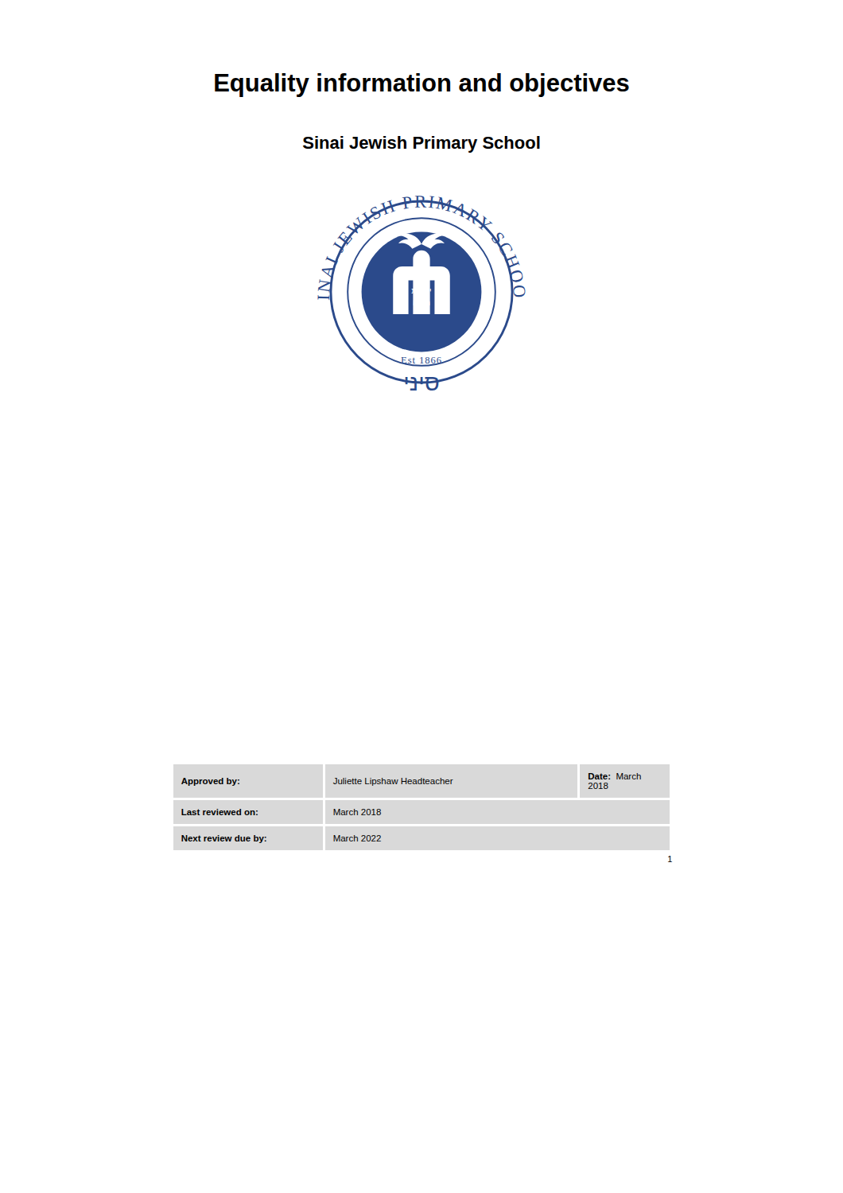Equality information and objectives
Sinai Jewish Primary School
SINAI JEWISH PRIMARY SCHOOL יהדות תורה Est 1866 סיני
| Approved by: | Juliette Lipshaw Headteacher | Date: March 2018 |
| Last reviewed on: | March 2018 |
| Next review due by: | March 2022 |
1